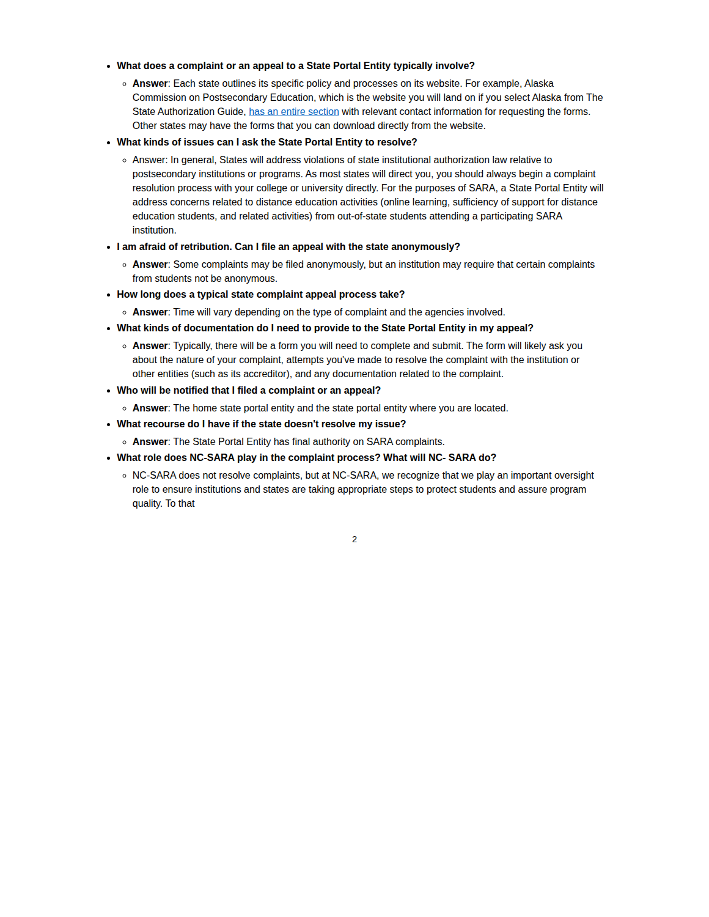What does a complaint or an appeal to a State Portal Entity typically involve?
Answer: Each state outlines its specific policy and processes on its website. For example, Alaska Commission on Postsecondary Education, which is the website you will land on if you select Alaska from The State Authorization Guide, has an entire section with relevant contact information for requesting the forms. Other states may have the forms that you can download directly from the website.
What kinds of issues can I ask the State Portal Entity to resolve?
Answer: In general, States will address violations of state institutional authorization law relative to postsecondary institutions or programs. As most states will direct you, you should always begin a complaint resolution process with your college or university directly. For the purposes of SARA, a State Portal Entity will address concerns related to distance education activities (online learning, sufficiency of support for distance education students, and related activities) from out-of-state students attending a participating SARA institution.
I am afraid of retribution. Can I file an appeal with the state anonymously?
Answer: Some complaints may be filed anonymously, but an institution may require that certain complaints from students not be anonymous.
How long does a typical state complaint appeal process take?
Answer: Time will vary depending on the type of complaint and the agencies involved.
What kinds of documentation do I need to provide to the State Portal Entity in my appeal?
Answer: Typically, there will be a form you will need to complete and submit. The form will likely ask you about the nature of your complaint, attempts you've made to resolve the complaint with the institution or other entities (such as its accreditor), and any documentation related to the complaint.
Who will be notified that I filed a complaint or an appeal?
Answer: The home state portal entity and the state portal entity where you are located.
What recourse do I have if the state doesn't resolve my issue?
Answer: The State Portal Entity has final authority on SARA complaints.
What role does NC-SARA play in the complaint process? What will NC- SARA do?
NC-SARA does not resolve complaints, but at NC-SARA, we recognize that we play an important oversight role to ensure institutions and states are taking appropriate steps to protect students and assure program quality. To that
2